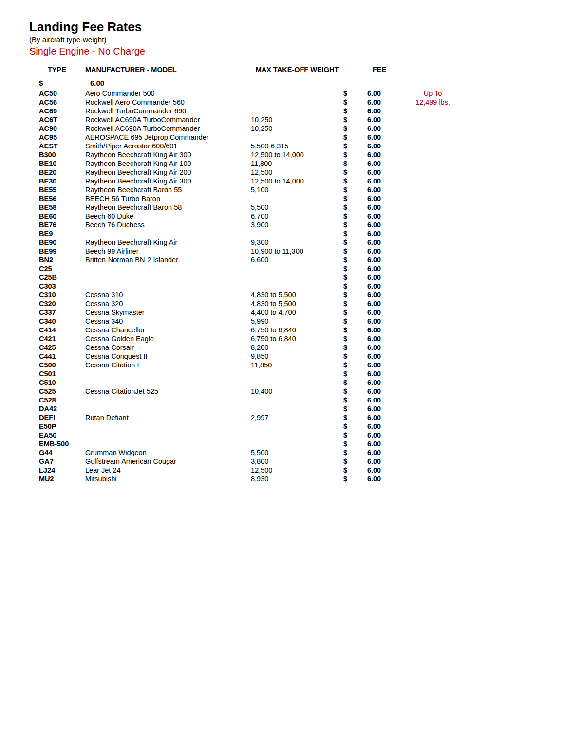Landing Fee Rates
(By aircraft type-weight)
Single Engine - No Charge
| TYPE | MANUFACTURER - MODEL | MAX TAKE-OFF WEIGHT | FEE | |
| --- | --- | --- | --- | --- |
| $ | 6.00 | | | | |
| AC50 | Aero Commander 500 | | $ | 6.00 | Up To |
| AC56 | Rockwell Aero Commander 560 | | $ | 6.00 | 12,499 lbs. |
| AC69 | Rockwell TurboCommander 690 | | $ | 6.00 | |
| AC6T | Rockwell AC690A TurboCommander | 10,250 | $ | 6.00 | |
| AC90 | Rockwell AC690A TurboCommander | 10,250 | $ | 6.00 | |
| AC95 | AEROSPACE 695 Jetprop Commander | | $ | 6.00 | |
| AEST | Smith/Piper Aerostar 600/601 | 5,500-6,315 | $ | 6.00 | |
| B300 | Raytheon Beechcraft King Air 300 | 12,500 to 14,000 | $ | 6.00 | |
| BE10 | Raytheon Beechcraft King Air 100 | 11,800 | $ | 6.00 | |
| BE20 | Raytheon Beechcraft King Air 200 | 12,500 | $ | 6.00 | |
| BE30 | Raytheon Beechcraft King Air 300 | 12,500 to 14,000 | $ | 6.00 | |
| BE55 | Raytheon Beechcraft Baron 55 | 5,100 | $ | 6.00 | |
| BE56 | BEECH 56 Turbo Baron | | $ | 6.00 | |
| BE58 | Raytheon Beechcraft Baron 58 | 5,500 | $ | 6.00 | |
| BE60 | Beech 60 Duke | 6,700 | $ | 6.00 | |
| BE76 | Beech 76 Duchess | 3,900 | $ | 6.00 | |
| BE9 | | | $ | 6.00 | |
| BE90 | Raytheon Beechcraft King Air | 9,300 | $ | 6.00 | |
| BE99 | Beech 99 Airliner | 10,900 to 11,300 | $ | 6.00 | |
| BN2 | Britten-Norman BN-2 Islander | 6,600 | $ | 6.00 | |
| C25 | | | $ | 6.00 | |
| C25B | | | $ | 6.00 | |
| C303 | | | $ | 6.00 | |
| C310 | Cessna 310 | 4,830 to 5,500 | $ | 6.00 | |
| C320 | Cessna 320 | 4,830 to 5,500 | $ | 6.00 | |
| C337 | Cessna Skymaster | 4,400 to 4,700 | $ | 6.00 | |
| C340 | Cessna 340 | 5,990 | $ | 6.00 | |
| C414 | Cessna Chancellor | 6,750 to 6,840 | $ | 6.00 | |
| C421 | Cessna Golden Eagle | 6,750 to 6,840 | $ | 6.00 | |
| C425 | Cessna Corsair | 8,200 | $ | 6.00 | |
| C441 | Cessna Conquest II | 9,850 | $ | 6.00 | |
| C500 | Cessna Citation I | 11,850 | $ | 6.00 | |
| C501 | | | $ | 6.00 | |
| C510 | | | $ | 6.00 | |
| C525 | Cessna CitationJet 525 | 10,400 | $ | 6.00 | |
| C528 | | | $ | 6.00 | |
| DA42 | | | $ | 6.00 | |
| DEFI | Rutan Defiant | 2,997 | $ | 6.00 | |
| E50P | | | $ | 6.00 | |
| EA50 | | | $ | 6.00 | |
| EMB-500 | | | $ | 6.00 | |
| G44 | Grumman Widgeon | 5,500 | $ | 6.00 | |
| GA7 | Gulfstream American Cougar | 3,800 | $ | 6.00 | |
| LJ24 | Lear Jet 24 | 12,500 | $ | 6.00 | |
| MU2 | Mitsubishi | 8,930 | $ | 6.00 | |